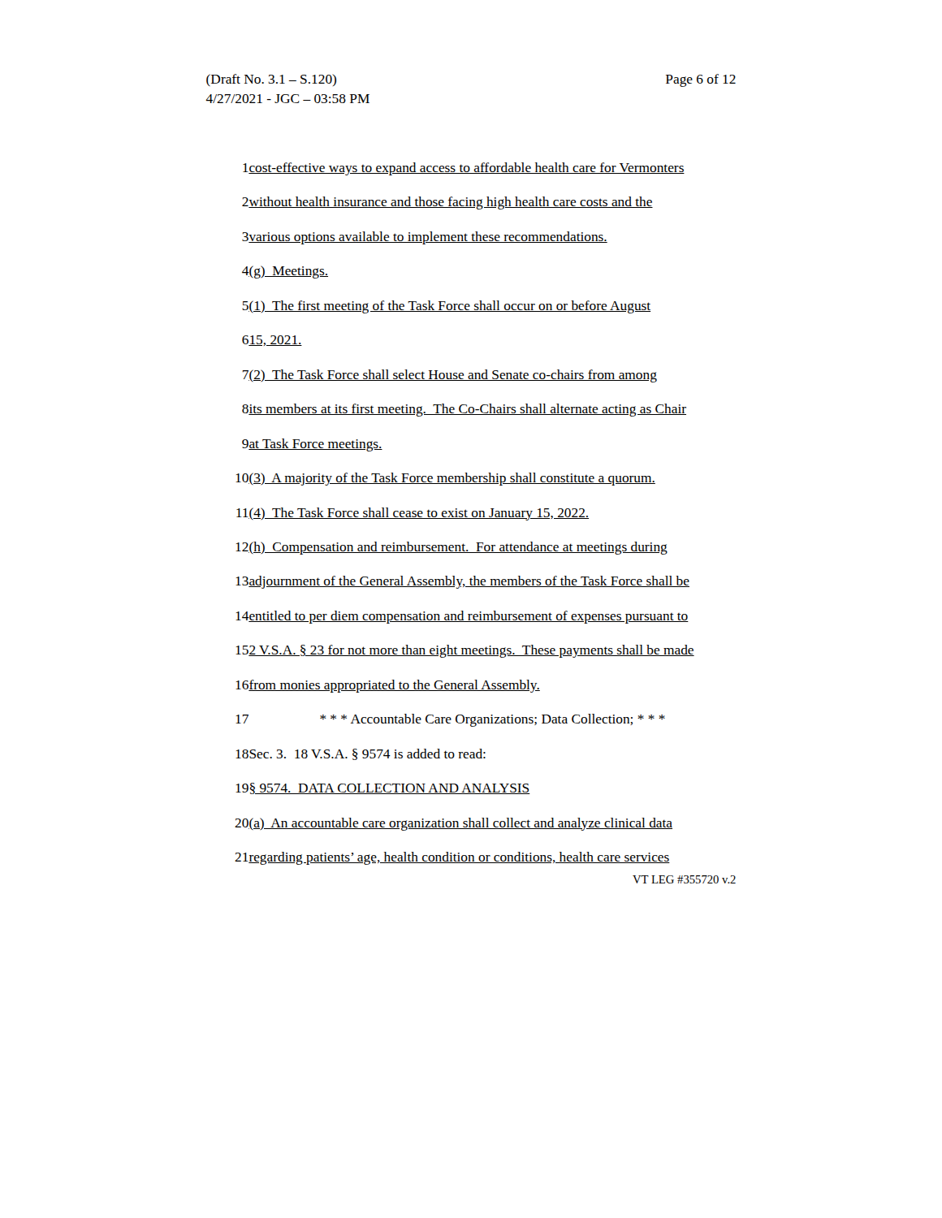(Draft No. 3.1 – S.120)
4/27/2021 - JGC – 03:58 PM
Page 6 of 12
| 1 | cost-effective ways to expand access to affordable health care for Vermonters |
| 2 | without health insurance and those facing high health care costs and the |
| 3 | various options available to implement these recommendations. |
| 4 | (g) Meetings. |
| 5 | (1) The first meeting of the Task Force shall occur on or before August |
| 6 | 15, 2021. |
| 7 | (2) The Task Force shall select House and Senate co-chairs from among |
| 8 | its members at its first meeting. The Co-Chairs shall alternate acting as Chair |
| 9 | at Task Force meetings. |
| 10 | (3) A majority of the Task Force membership shall constitute a quorum. |
| 11 | (4) The Task Force shall cease to exist on January 15, 2022. |
| 12 | (h) Compensation and reimbursement. For attendance at meetings during |
| 13 | adjournment of the General Assembly, the members of the Task Force shall be |
| 14 | entitled to per diem compensation and reimbursement of expenses pursuant to |
| 15 | 2 V.S.A. § 23 for not more than eight meetings. These payments shall be made |
| 16 | from monies appropriated to the General Assembly. |
| 17 | * * * Accountable Care Organizations; Data Collection; * * * |
| 18 | Sec. 3. 18 V.S.A. § 9574 is added to read: |
| 19 | § 9574. DATA COLLECTION AND ANALYSIS |
| 20 | (a) An accountable care organization shall collect and analyze clinical data |
| 21 | regarding patients’ age, health condition or conditions, health care services |
VT LEG #355720 v.2